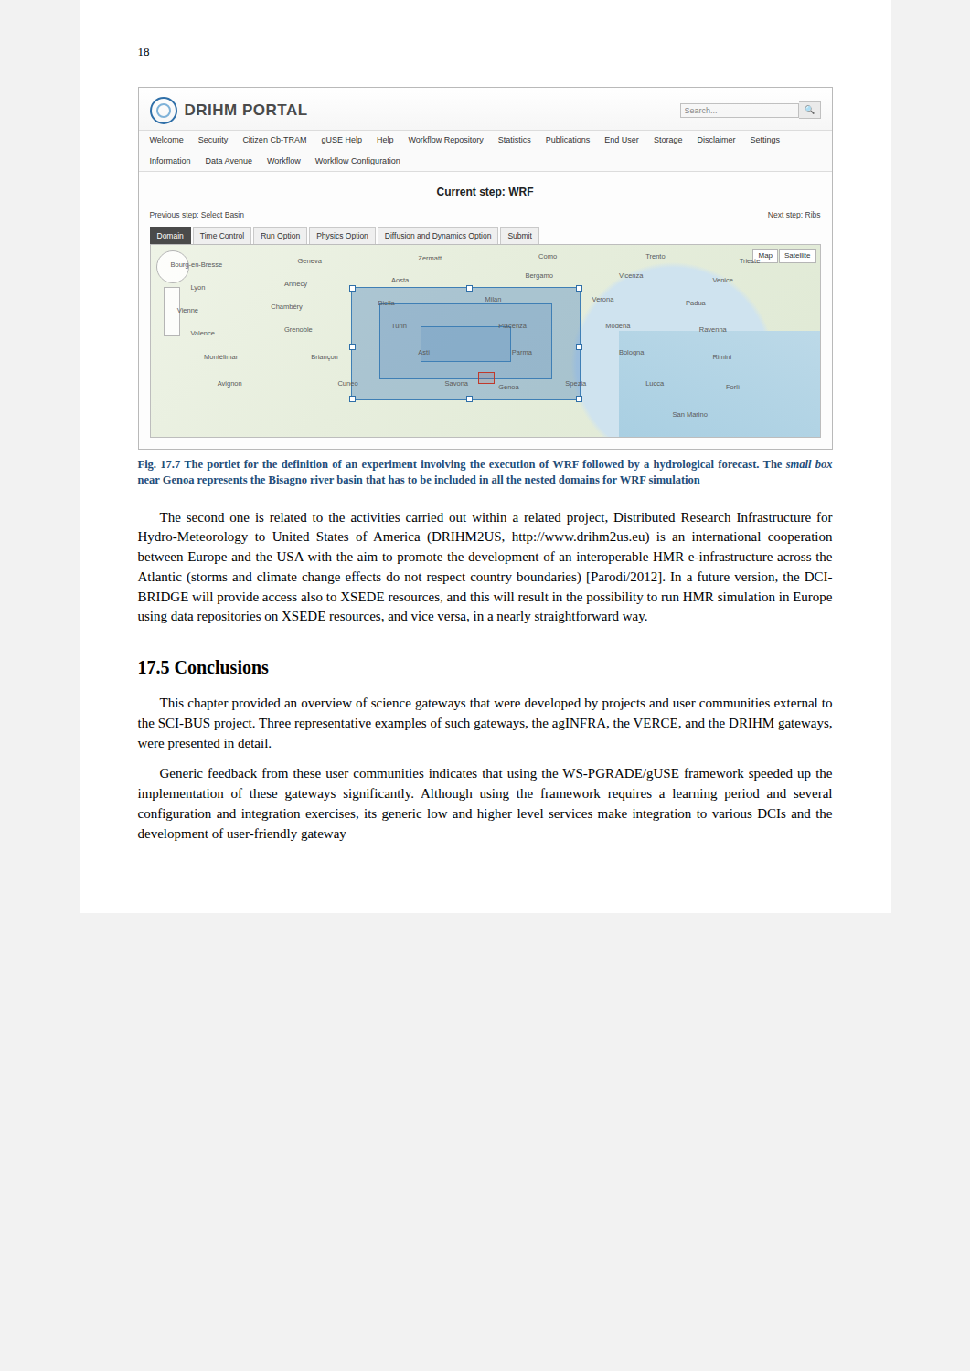18
DRIHM PORTAL
🔍
Welcome Security Citizen Cb-TRAM gUSE Help Help Workflow Repository Statistics Publications End User Storage Disclaimer Settings Information Data Avenue Workflow Workflow Configuration
Current step: WRF
Previous step: Select Basin Next step: Ribs
Domain
Time Control
Run Option
Physics Option
Diffusion and Dynamics Option
Submit
Map
Satellite
Bourg-en-Bresse
Geneva
Zermatt
Como
Trento
Trieste
Lyon
Annecy
Aosta
Bergamo
Vicenza
Venice
Vienne
Chambéry
Biella
Milan
Verona
Padua
Valence
Grenoble
Turin
Piacenza
Modena
Ravenna
Montélimar
Briançon
Asti
Parma
Bologna
Rimini
Avignon
Cuneo
Savona
Genoa
Spezia
Lucca
Forlì
San Marino
Fig. 17.7 The portlet for the definition of an experiment involving the execution of WRF followed by a hydrological forecast. The small box near Genoa represents the Bisagno river basin that has to be included in all the nested domains for WRF simulation
The second one is related to the activities carried out within a related project, Distributed Research Infrastructure for Hydro-Meteorology to United States of America (DRIHM2US, http://www.drihm2us.eu) is an international cooperation between Europe and the USA with the aim to promote the development of an interoperable HMR e-infrastructure across the Atlantic (storms and climate change effects do not respect country boundaries) [Parodi/2012]. In a future version, the DCI-BRIDGE will provide access also to XSEDE resources, and this will result in the possibility to run HMR simulation in Europe using data repositories on XSEDE resources, and vice versa, in a nearly straightforward way.
17.5 Conclusions
This chapter provided an overview of science gateways that were developed by projects and user communities external to the SCI-BUS project. Three representative examples of such gateways, the agINFRA, the VERCE, and the DRIHM gateways, were presented in detail.
Generic feedback from these user communities indicates that using the WS-PGRADE/gUSE framework speeded up the implementation of these gateways significantly. Although using the framework requires a learning period and several configuration and integration exercises, its generic low and higher level services make integration to various DCIs and the development of user-friendly gateway